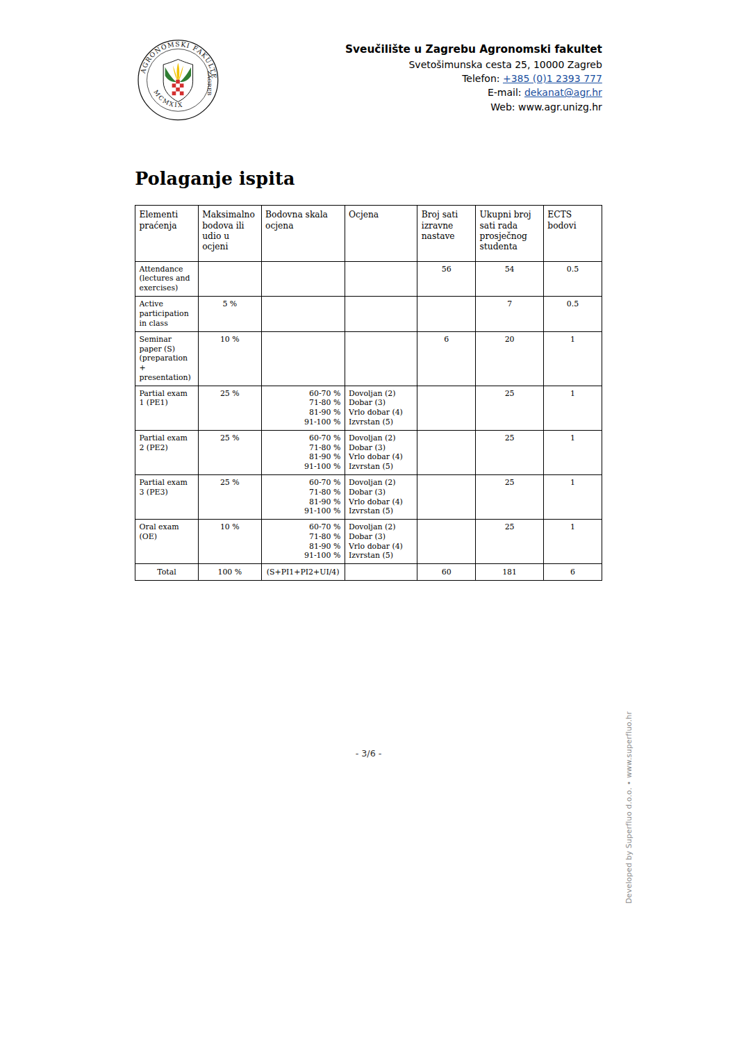AGRONOMSKI FAKULTET MCMXIX ZAGREB
Sveučilište u Zagrebu Agronomski fakultet
Svetošimunska cesta 25, 10000 Zagreb
Telefon: +385 (0)1 2393 777
E-mail: dekanat@agr.hr
Web: www.agr.unizg.hr
Polaganje ispita
| Elementi praćenja | Maksimalno bodova ili udio u ocjeni | Bodovna skala ocjena | Ocjena | Broj sati izravne nastave | Ukupni broj sati rada prosječnog studenta | ECTS bodovi |
| --- | --- | --- | --- | --- | --- | --- |
| Attendance (lectures and exercises) | | | | 56 | 54 | 0.5 |
| Active participation in class | 5 % | | | | 7 | 0.5 |
| Seminar paper (S) (preparation + presentation) | 10 % | | | 6 | 20 | 1 |
| Partial exam 1 (PE1) | 25 % | 60-70 % 71-80 % 81-90 % 91-100 % | Dovoljan (2) Dobar (3) Vrlo dobar (4) Izvrstan (5) | | 25 | 1 |
| Partial exam 2 (PE2) | 25 % | 60-70 % 71-80 % 81-90 % 91-100 % | Dovoljan (2) Dobar (3) Vrlo dobar (4) Izvrstan (5) | | 25 | 1 |
| Partial exam 3 (PE3) | 25 % | 60-70 % 71-80 % 81-90 % 91-100 % | Dovoljan (2) Dobar (3) Vrlo dobar (4) Izvrstan (5) | | 25 | 1 |
| Oral exam (OE) | 10 % | 60-70 % 71-80 % 81-90 % 91-100 % | Dovoljan (2) Dobar (3) Vrlo dobar (4) Izvrstan (5) | | 25 | 1 |
| Total | 100 % | (S+PI1+PI2+UI/4) | | 60 | 181 | 6 |
Developed by Superfluo d.o.o. • www.superfluo.hr
- 3/6 -